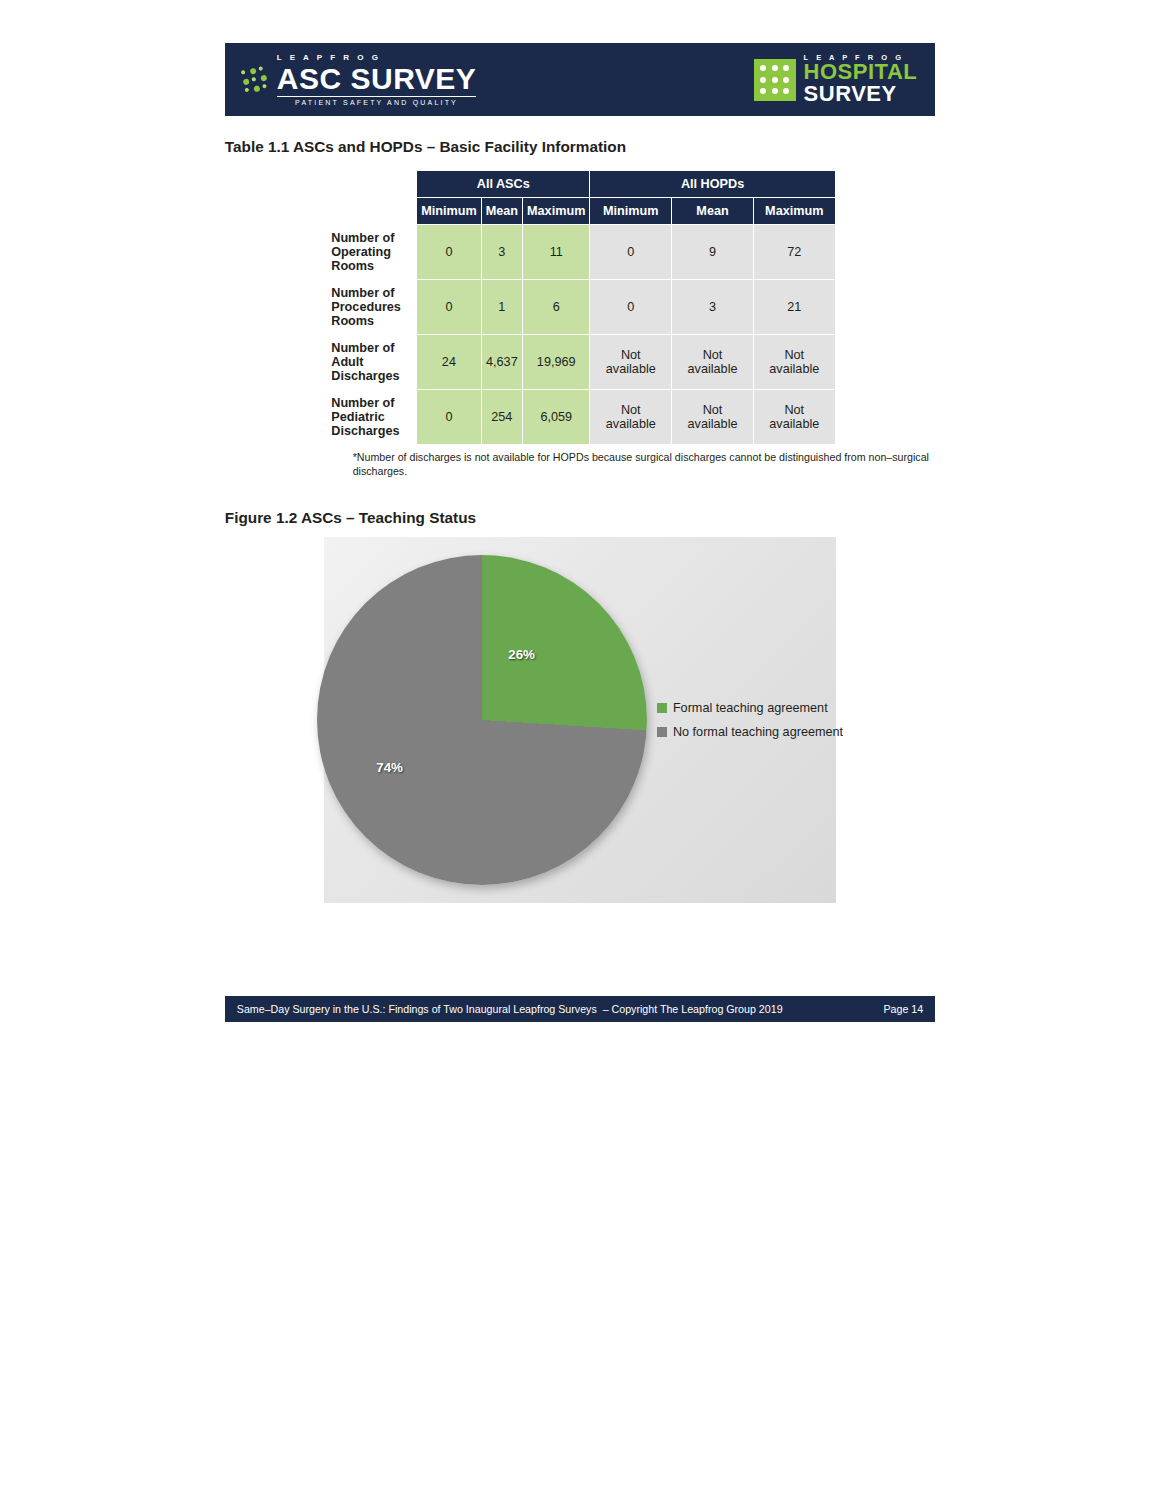L E A P F R O G
ASC SURVEY
PATIENT SAFETY AND QUALITY
L E A P F R O G
HOSPITAL
SURVEY
Table 1.1 ASCs and HOPDs – Basic Facility Information
| | All ASCs | All HOPDs |
| --- | --- | --- |
| | Minimum | Mean | Maximum | Minimum | Mean | Maximum |
| Number of Operating Rooms | 0 | 3 | 11 | 0 | 9 | 72 |
| Number of Procedures Rooms | 0 | 1 | 6 | 0 | 3 | 21 |
| Number of Adult Discharges | 24 | 4,637 | 19,969 | Not available | Not available | Not available |
| Number of Pediatric Discharges | 0 | 254 | 6,059 | Not available | Not available | Not available |
*Number of discharges is not available for HOPDs because surgical discharges cannot be distinguished from non–surgical discharges.
Figure 1.2 ASCs – Teaching Status
26% 74%
Formal teaching agreement
No formal teaching agreement
Same–Day Surgery in the U.S.: Findings of Two Inaugural Leapfrog Surveys – Copyright The Leapfrog Group 2019 Page 14